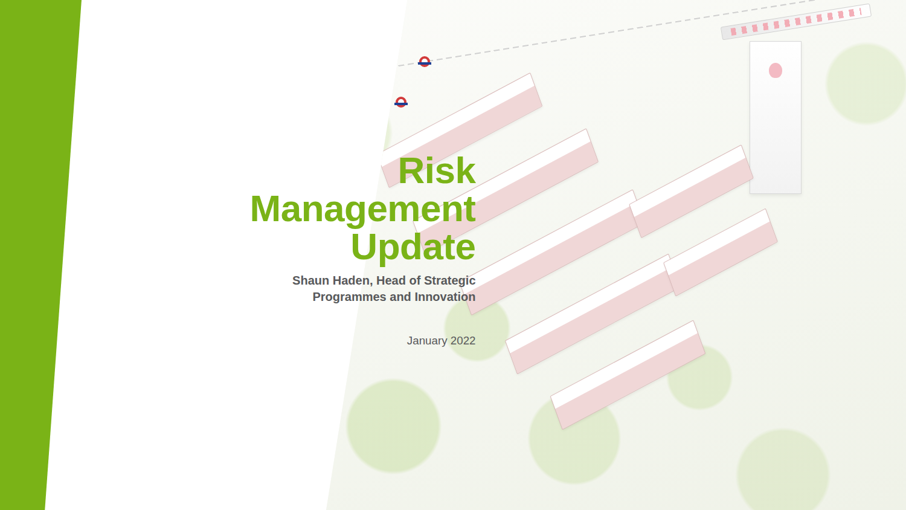Risk Management Update
Shaun Haden, Head of Strategic
Programmes and Innovation
January 2022